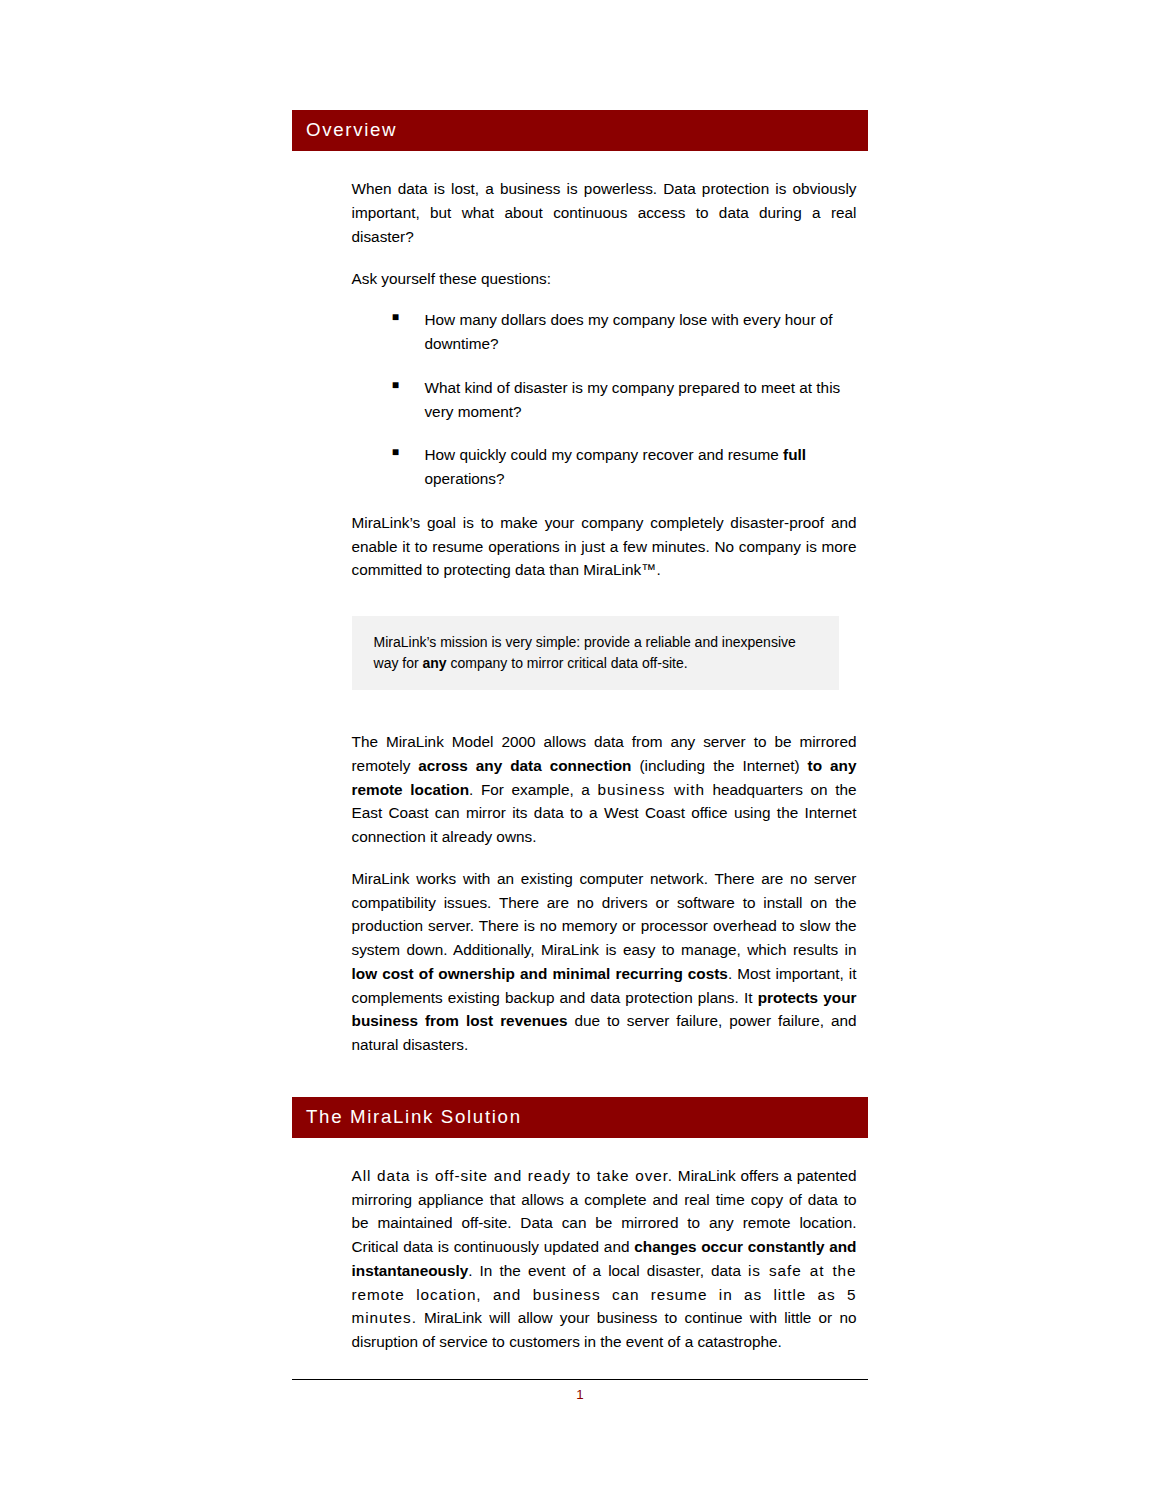Overview
When data is lost, a business is powerless. Data protection is obviously important, but what about continuous access to data during a real disaster?
Ask yourself these questions:
How many dollars does my company lose with every hour of downtime?
What kind of disaster is my company prepared to meet at this very moment?
How quickly could my company recover and resume full operations?
MiraLink’s goal is to make your company completely disaster-proof and enable it to resume operations in just a few minutes. No company is more committed to protecting data than MiraLink™.
MiraLink’s mission is very simple: provide a reliable and inexpensive way for any company to mirror critical data off-site.
The MiraLink Model 2000 allows data from any server to be mirrored remotely across any data connection (including the Internet) to any remote location. For example, a business with headquarters on the East Coast can mirror its data to a West Coast office using the Internet connection it already owns.
MiraLink works with an existing computer network. There are no server compatibility issues. There are no drivers or software to install on the production server. There is no memory or processor overhead to slow the system down. Additionally, MiraLink is easy to manage, which results in low cost of ownership and minimal recurring costs. Most important, it complements existing backup and data protection plans. It protects your business from lost revenues due to server failure, power failure, and natural disasters.
The MiraLink Solution
All data is off-site and ready to take over. MiraLink offers a patented mirroring appliance that allows a complete and real time copy of data to be maintained off-site. Data can be mirrored to any remote location. Critical data is continuously updated and changes occur constantly and instantaneously. In the event of a local disaster, data is safe at the remote location, and business can resume in as little as 5 minutes. MiraLink will allow your business to continue with little or no disruption of service to customers in the event of a catastrophe.
1